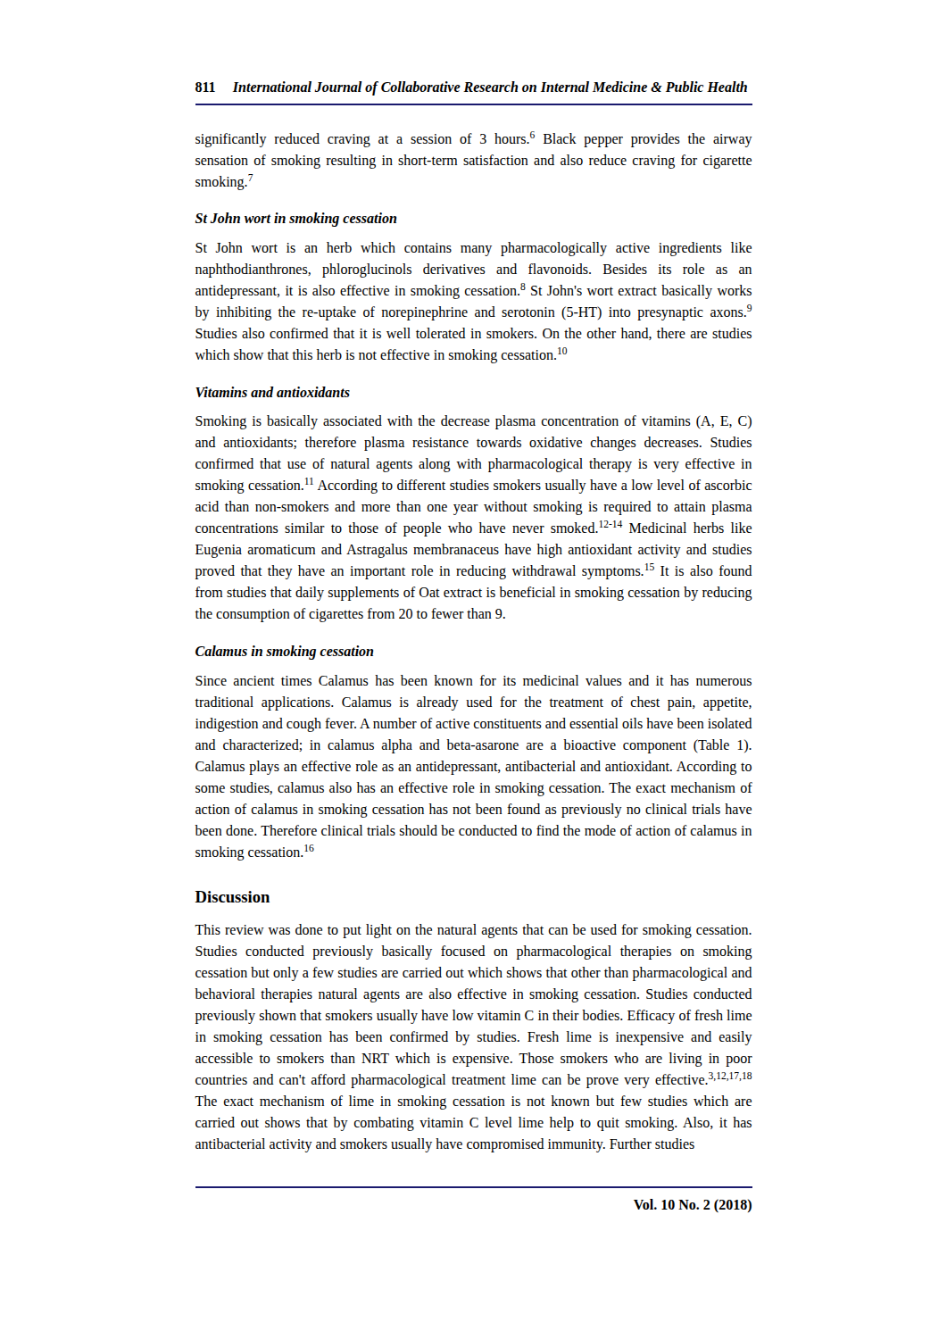811 International Journal of Collaborative Research on Internal Medicine & Public Health
significantly reduced craving at a session of 3 hours.6 Black pepper provides the airway sensation of smoking resulting in short-term satisfaction and also reduce craving for cigarette smoking.7
St John wort in smoking cessation
St John wort is an herb which contains many pharmacologically active ingredients like naphthodianthrones, phloroglucinols derivatives and flavonoids. Besides its role as an antidepressant, it is also effective in smoking cessation.8 St John's wort extract basically works by inhibiting the re-uptake of norepinephrine and serotonin (5-HT) into presynaptic axons.9 Studies also confirmed that it is well tolerated in smokers. On the other hand, there are studies which show that this herb is not effective in smoking cessation.10
Vitamins and antioxidants
Smoking is basically associated with the decrease plasma concentration of vitamins (A, E, C) and antioxidants; therefore plasma resistance towards oxidative changes decreases. Studies confirmed that use of natural agents along with pharmacological therapy is very effective in smoking cessation.11 According to different studies smokers usually have a low level of ascorbic acid than non-smokers and more than one year without smoking is required to attain plasma concentrations similar to those of people who have never smoked.12-14 Medicinal herbs like Eugenia aromaticum and Astragalus membranaceus have high antioxidant activity and studies proved that they have an important role in reducing withdrawal symptoms.15 It is also found from studies that daily supplements of Oat extract is beneficial in smoking cessation by reducing the consumption of cigarettes from 20 to fewer than 9.
Calamus in smoking cessation
Since ancient times Calamus has been known for its medicinal values and it has numerous traditional applications. Calamus is already used for the treatment of chest pain, appetite, indigestion and cough fever. A number of active constituents and essential oils have been isolated and characterized; in calamus alpha and beta-asarone are a bioactive component (Table 1). Calamus plays an effective role as an antidepressant, antibacterial and antioxidant. According to some studies, calamus also has an effective role in smoking cessation. The exact mechanism of action of calamus in smoking cessation has not been found as previously no clinical trials have been done. Therefore clinical trials should be conducted to find the mode of action of calamus in smoking cessation.16
Discussion
This review was done to put light on the natural agents that can be used for smoking cessation. Studies conducted previously basically focused on pharmacological therapies on smoking cessation but only a few studies are carried out which shows that other than pharmacological and behavioral therapies natural agents are also effective in smoking cessation. Studies conducted previously shown that smokers usually have low vitamin C in their bodies. Efficacy of fresh lime in smoking cessation has been confirmed by studies. Fresh lime is inexpensive and easily accessible to smokers than NRT which is expensive. Those smokers who are living in poor countries and can't afford pharmacological treatment lime can be prove very effective.3,12,17,18 The exact mechanism of lime in smoking cessation is not known but few studies which are carried out shows that by combating vitamin C level lime help to quit smoking. Also, it has antibacterial activity and smokers usually have compromised immunity. Further studies
Vol. 10 No. 2 (2018)